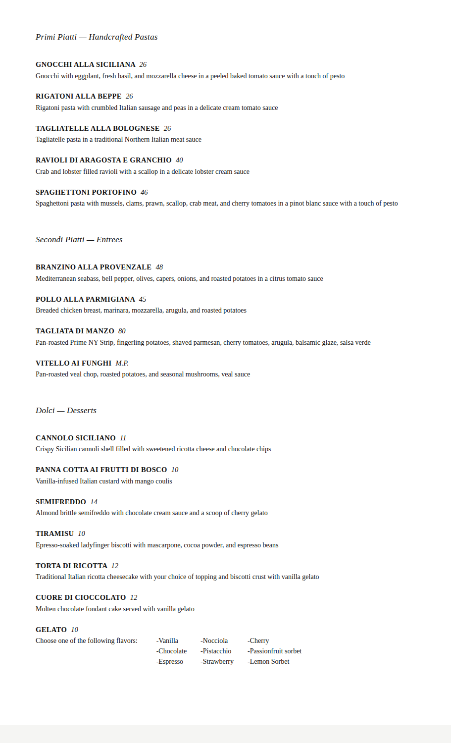Primi Piatti — Handcrafted Pastas
Gnocchi alla Siciliana 26
Gnocchi with eggplant, fresh basil, and mozzarella cheese in a peeled baked tomato sauce with a touch of pesto
Rigatoni alla Beppe 26
Rigatoni pasta with crumbled Italian sausage and peas in a delicate cream tomato sauce
Tagliatelle alla Bolognese 26
Tagliatelle pasta in a traditional Northern Italian meat sauce
Ravioli di Aragosta e Granchio 40
Crab and lobster filled ravioli with a scallop in a delicate lobster cream sauce
Spaghettoni Portofino 46
Spaghettoni pasta with mussels, clams, prawn, scallop, crab meat, and cherry tomatoes in a pinot blanc sauce with a touch of pesto
Secondi Piatti — Entrees
Branzino alla Provenzale 48
Mediterranean seabass, bell pepper, olives, capers, onions, and roasted potatoes in a citrus tomato sauce
Pollo alla Parmigiana 45
Breaded chicken breast, marinara, mozzarella, arugula, and roasted potatoes
Tagliata di Manzo 80
Pan-roasted Prime NY Strip, fingerling potatoes, shaved parmesan, cherry tomatoes, arugula, balsamic glaze, salsa verde
Vitello ai Funghi M.P.
Pan-roasted veal chop, roasted potatoes, and seasonal mushrooms, veal sauce
Dolci — Desserts
Cannolo Siciliano 11
Crispy Sicilian cannoli shell filled with sweetened ricotta cheese and chocolate chips
Panna Cotta ai Frutti di Bosco 10
Vanilla-infused Italian custard with mango coulis
Semifreddo 14
Almond brittle semifreddo with chocolate cream sauce and a scoop of cherry gelato
Tiramisu 10
Epresso-soaked ladyfinger biscotti with mascarpone, cocoa powder, and espresso beans
Torta di Ricotta 12
Traditional Italian ricotta cheesecake with your choice of topping and biscotti crust with vanilla gelato
Cuore di Cioccolato 12
Molten chocolate fondant cake served with vanilla gelato
Gelato 10
Choose one of the following flavors: -Vanilla -Nocciola -Cherry -Chocolate -Pistacchio -Passionfruit sorbet -Espresso -Strawberry -Lemon Sorbet